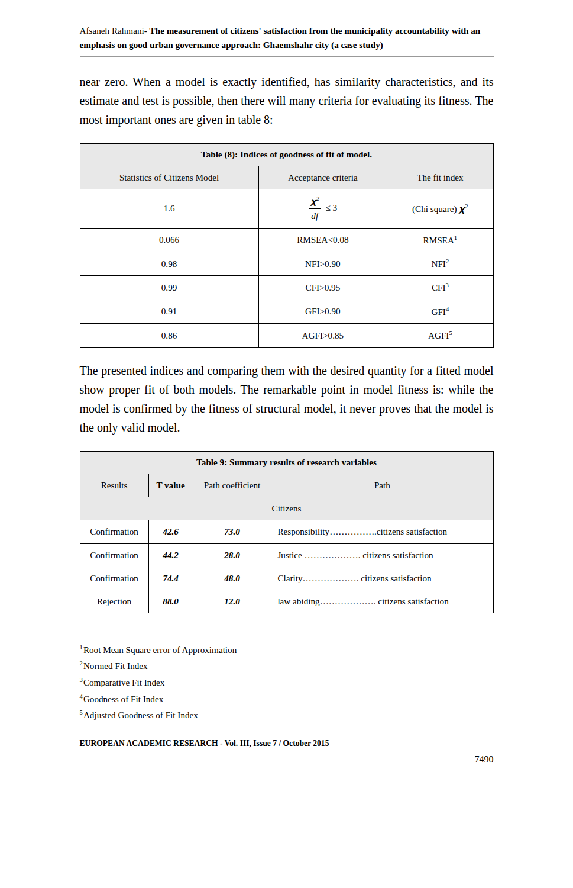Afsaneh Rahmani- The measurement of citizens' satisfaction from the municipality accountability with an emphasis on good urban governance approach: Ghaemshahr city (a case study)
near zero. When a model is exactly identified, has similarity characteristics, and its estimate and test is possible, then there will many criteria for evaluating its fitness. The most important ones are given in table 8:
Table (8): Indices of goodness of fit of model.
| Statistics of Citizens Model | Acceptance criteria | The fit index |
| --- | --- | --- |
| 1.6 | 𝛘 2 df ≤ 3 | (Chi square) 𝛘 2 |
| 0.066 | RMSEA<0.08 | RMSEA 1 |
| 0.98 | NFI>0.90 | NFI 2 |
| 0.99 | CFI>0.95 | CFI 3 |
| 0.91 | GFI>0.90 | GFI 4 |
| 0.86 | AGFI>0.85 | AGFI 5 |
The presented indices and comparing them with the desired quantity for a fitted model show proper fit of both models. The remarkable point in model fitness is: while the model is confirmed by the fitness of structural model, it never proves that the model is the only valid model.
Table 9: Summary results of research variables
| Results | T value | Path coefficient | Path |
| --- | --- | --- | --- |
| Citizens |
| Confirmation | 42.6 | 73.0 | Responsibility…………….citizens satisfaction |
| Confirmation | 44.2 | 28.0 | Justice ………………. citizens satisfaction |
| Confirmation | 74.4 | 48.0 | Clarity………………. citizens satisfaction |
| Rejection | 88.0 | 12.0 | law abiding………………. citizens satisfaction |
1Root Mean Square error of Approximation
2Normed Fit Index
3Comparative Fit Index
4Goodness of Fit Index
5Adjusted Goodness of Fit Index
EUROPEAN ACADEMIC RESEARCH - Vol. III, Issue 7 / October 2015
7490